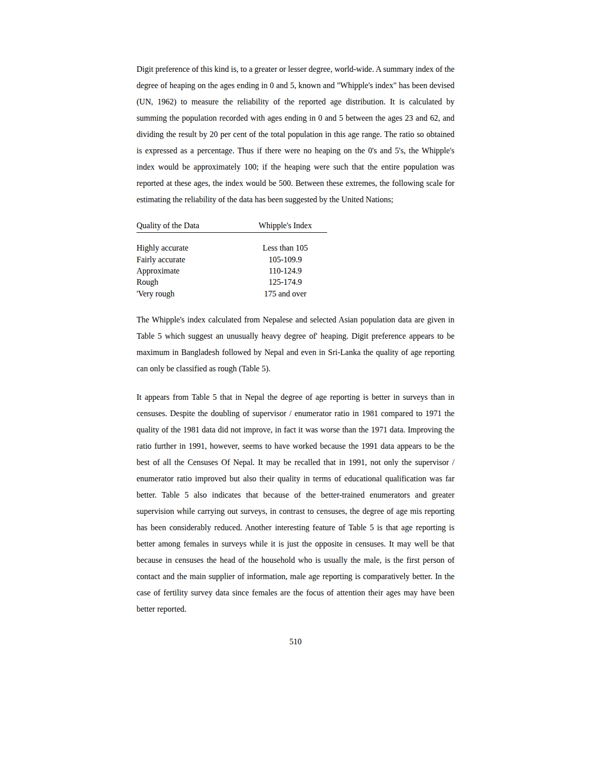Digit preference of this kind is, to a greater or lesser degree, world-wide. A summary index of the degree of heaping on the ages ending in 0 and 5, known and "Whipple's index" has been devised (UN, 1962) to measure the reliability of the reported age distribution. It is calculated by summing the population recorded with ages ending in 0 and 5 between the ages 23 and 62, and dividing the result by 20 per cent of the total population in this age range. The ratio so obtained is expressed as a percentage. Thus if there were no heaping on the 0's and 5's, the Whipple's index would be approximately 100; if the heaping were such that the entire population was reported at these ages, the index would be 500. Between these extremes, the following scale for estimating the reliability of the data has been suggested by the United Nations;
| Quality of the Data | Whipple's Index |
| --- | --- |
| Highly accurate | Less than 105 |
| Fairly accurate | 105-109.9 |
| Approximate | 110-124.9 |
| Rough | 125-174.9 |
| 'Very rough | 175 and over |
The Whipple's index calculated from Nepalese and selected Asian population data are given in Table 5 which suggest an unusually heavy degree of' heaping. Digit preference appears to be maximum in Bangladesh followed by Nepal and even in Sri-Lanka the quality of age reporting can only be classified as rough (Table 5).
It appears from Table 5 that in Nepal the degree of age reporting is better in surveys than in censuses. Despite the doubling of supervisor / enumerator ratio in 1981 compared to 1971 the quality of the 1981 data did not improve, in fact it was worse than the 1971 data. Improving the ratio further in 1991, however, seems to have worked because the 1991 data appears to be the best of all the Censuses Of Nepal. It may be recalled that in 1991, not only the supervisor / enumerator ratio improved but also their quality in terms of educational qualification was far better. Table 5 also indicates that because of the better-trained enumerators and greater supervision while carrying out surveys, in contrast to censuses, the degree of age mis reporting has been considerably reduced. Another interesting feature of Table 5 is that age reporting is better among females in surveys while it is just the opposite in censuses. It may well be that because in censuses the head of the household who is usually the male, is the first person of contact and the main supplier of information, male age reporting is comparatively better. In the case of fertility survey data since females are the focus of attention their ages may have been better reported.
510